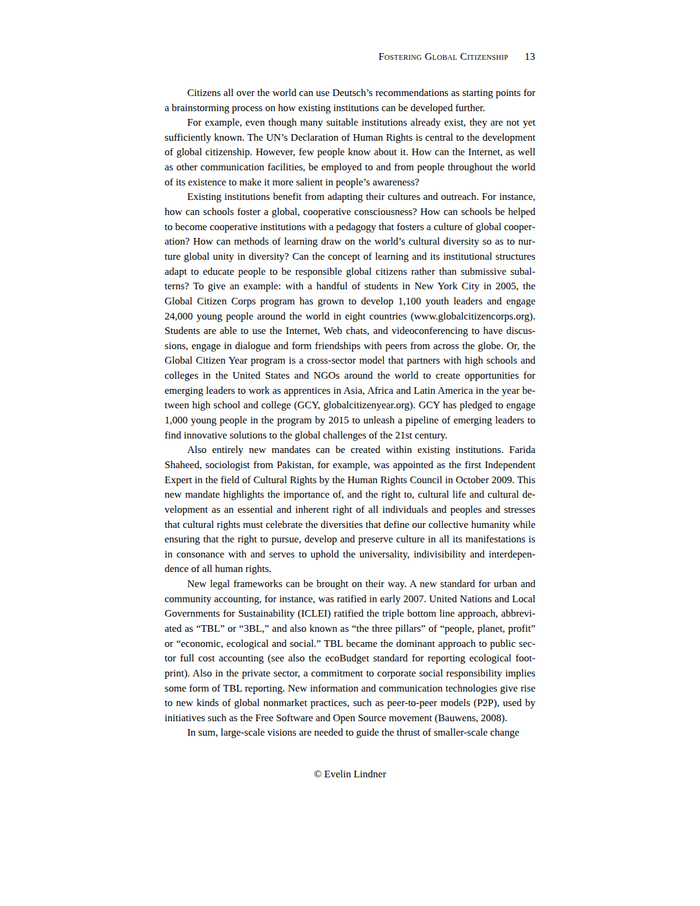Fostering Global Citizenship13
Citizens all over the world can use Deutsch’s recommendations as starting points for a brainstorming process on how existing institutions can be developed further.
For example, even though many suitable institutions already exist, they are not yet sufficiently known. The UN’s Declaration of Human Rights is central to the development of global citizenship. However, few people know about it. How can the Internet, as well as other communication facilities, be employed to and from people throughout the world of its existence to make it more salient in people’s awareness?
Existing institutions benefit from adapting their cultures and outreach. For instance, how can schools foster a global, cooperative consciousness? How can schools be helped to become cooperative institutions with a pedagogy that fosters a culture of global cooperation? How can methods of learning draw on the world’s cultural diversity so as to nurture global unity in diversity? Can the concept of learning and its institutional structures adapt to educate people to be responsible global citizens rather than submissive subalterns? To give an example: with a handful of students in New York City in 2005, the Global Citizen Corps program has grown to develop 1,100 youth leaders and engage 24,000 young people around the world in eight countries (www.globalcitizencorps.org). Students are able to use the Internet, Web chats, and videoconferencing to have discussions, engage in dialogue and form friendships with peers from across the globe. Or, the Global Citizen Year program is a cross-sector model that partners with high schools and colleges in the United States and NGOs around the world to create opportunities for emerging leaders to work as apprentices in Asia, Africa and Latin America in the year between high school and college (GCY, globalcitizenyear.org). GCY has pledged to engage 1,000 young people in the program by 2015 to unleash a pipeline of emerging leaders to find innovative solutions to the global challenges of the 21st century.
Also entirely new mandates can be created within existing institutions. Farida Shaheed, sociologist from Pakistan, for example, was appointed as the first Independent Expert in the field of Cultural Rights by the Human Rights Council in October 2009. This new mandate highlights the importance of, and the right to, cultural life and cultural development as an essential and inherent right of all individuals and peoples and stresses that cultural rights must celebrate the diversities that define our collective humanity while ensuring that the right to pursue, develop and preserve culture in all its manifestations is in consonance with and serves to uphold the universality, indivisibility and interdependence of all human rights.
New legal frameworks can be brought on their way. A new standard for urban and community accounting, for instance, was ratified in early 2007. United Nations and Local Governments for Sustainability (ICLEI) ratified the triple bottom line approach, abbreviated as “TBL” or “3BL,” and also known as “the three pillars” of “people, planet, profit” or “economic, ecological and social.” TBL became the dominant approach to public sector full cost accounting (see also the ecoBudget standard for reporting ecological footprint). Also in the private sector, a commitment to corporate social responsibility implies some form of TBL reporting. New information and communication technologies give rise to new kinds of global nonmarket practices, such as peer-to-peer models (P2P), used by initiatives such as the Free Software and Open Source movement (Bauwens, 2008).
In sum, large-scale visions are needed to guide the thrust of smaller-scale change
© Evelin Lindner